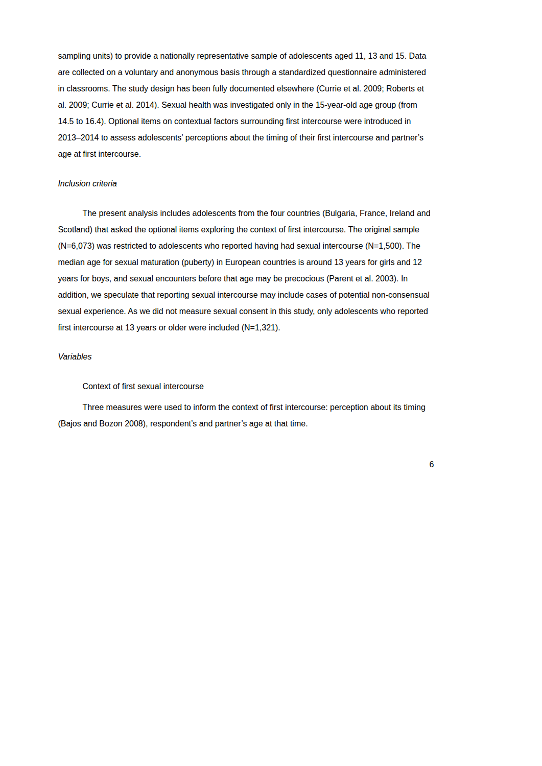sampling units) to provide a nationally representative sample of adolescents aged 11, 13 and 15. Data are collected on a voluntary and anonymous basis through a standardized questionnaire administered in classrooms. The study design has been fully documented elsewhere (Currie et al. 2009; Roberts et al. 2009; Currie et al. 2014). Sexual health was investigated only in the 15-year-old age group (from 14.5 to 16.4). Optional items on contextual factors surrounding first intercourse were introduced in 2013–2014 to assess adolescents’ perceptions about the timing of their first intercourse and partner’s age at first intercourse.
Inclusion criteria
The present analysis includes adolescents from the four countries (Bulgaria, France, Ireland and Scotland) that asked the optional items exploring the context of first intercourse. The original sample (N=6,073) was restricted to adolescents who reported having had sexual intercourse (N=1,500). The median age for sexual maturation (puberty) in European countries is around 13 years for girls and 12 years for boys, and sexual encounters before that age may be precocious (Parent et al. 2003). In addition, we speculate that reporting sexual intercourse may include cases of potential non-consensual sexual experience. As we did not measure sexual consent in this study, only adolescents who reported first intercourse at 13 years or older were included (N=1,321).
Variables
Context of first sexual intercourse
Three measures were used to inform the context of first intercourse: perception about its timing (Bajos and Bozon 2008), respondent’s and partner’s age at that time.
6